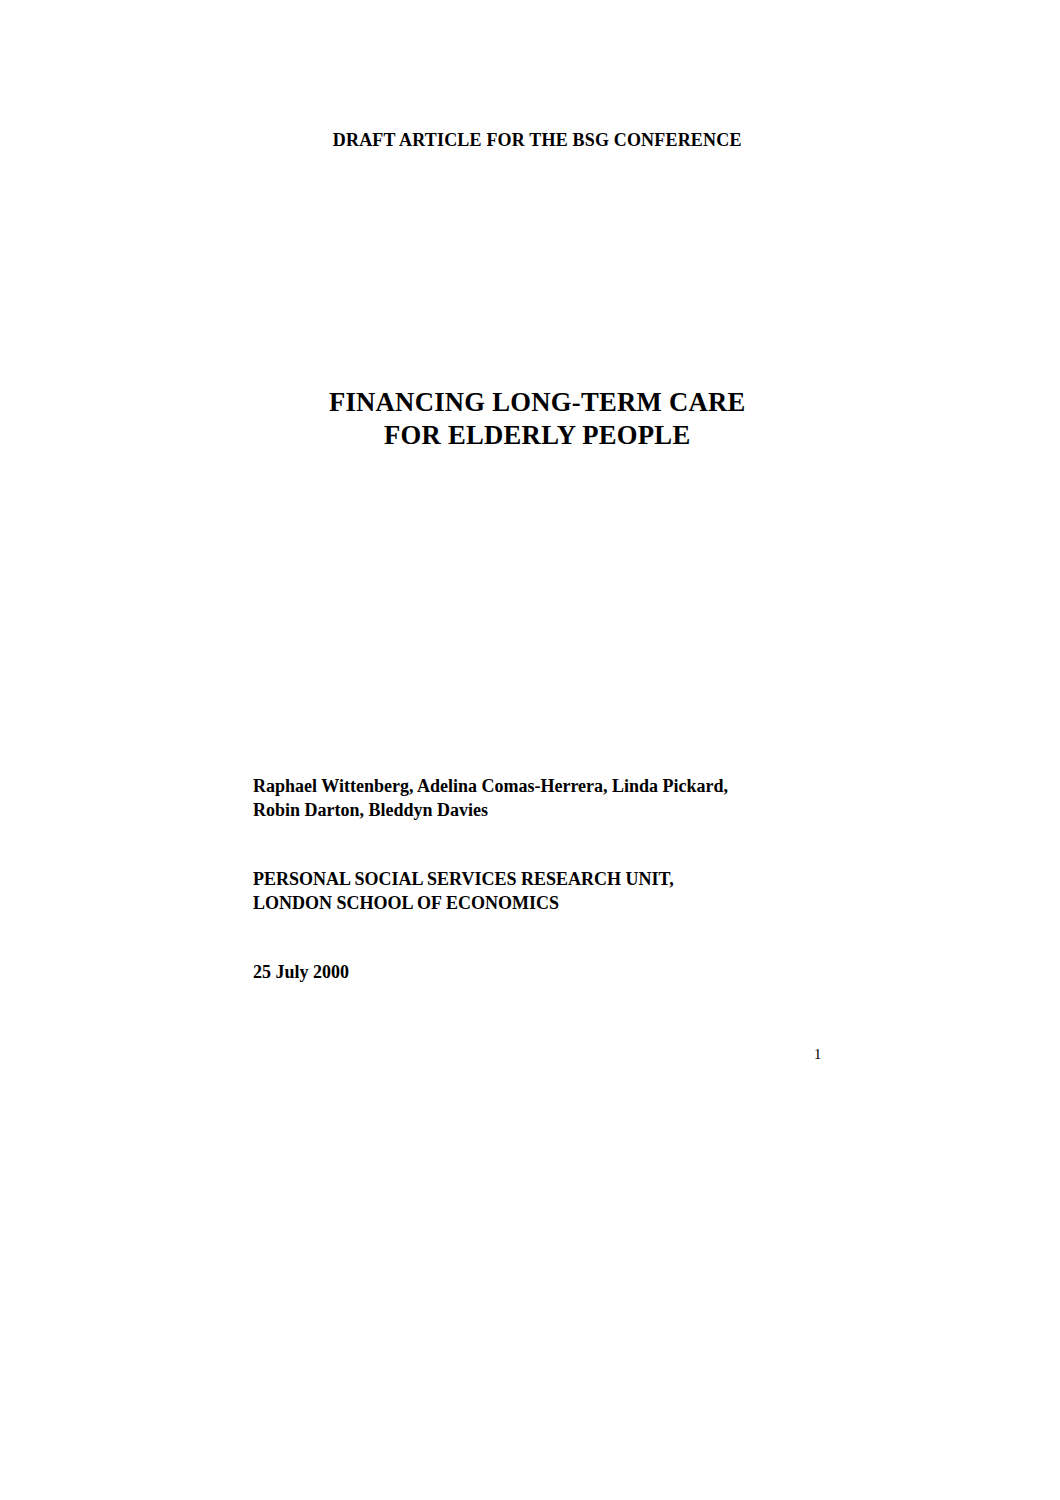DRAFT ARTICLE FOR THE BSG CONFERENCE
FINANCING LONG-TERM CARE
FOR ELDERLY PEOPLE
Raphael Wittenberg, Adelina Comas-Herrera, Linda Pickard,
Robin Darton, Bleddyn Davies
PERSONAL SOCIAL SERVICES RESEARCH UNIT,
LONDON SCHOOL OF ECONOMICS
25 July 2000
1